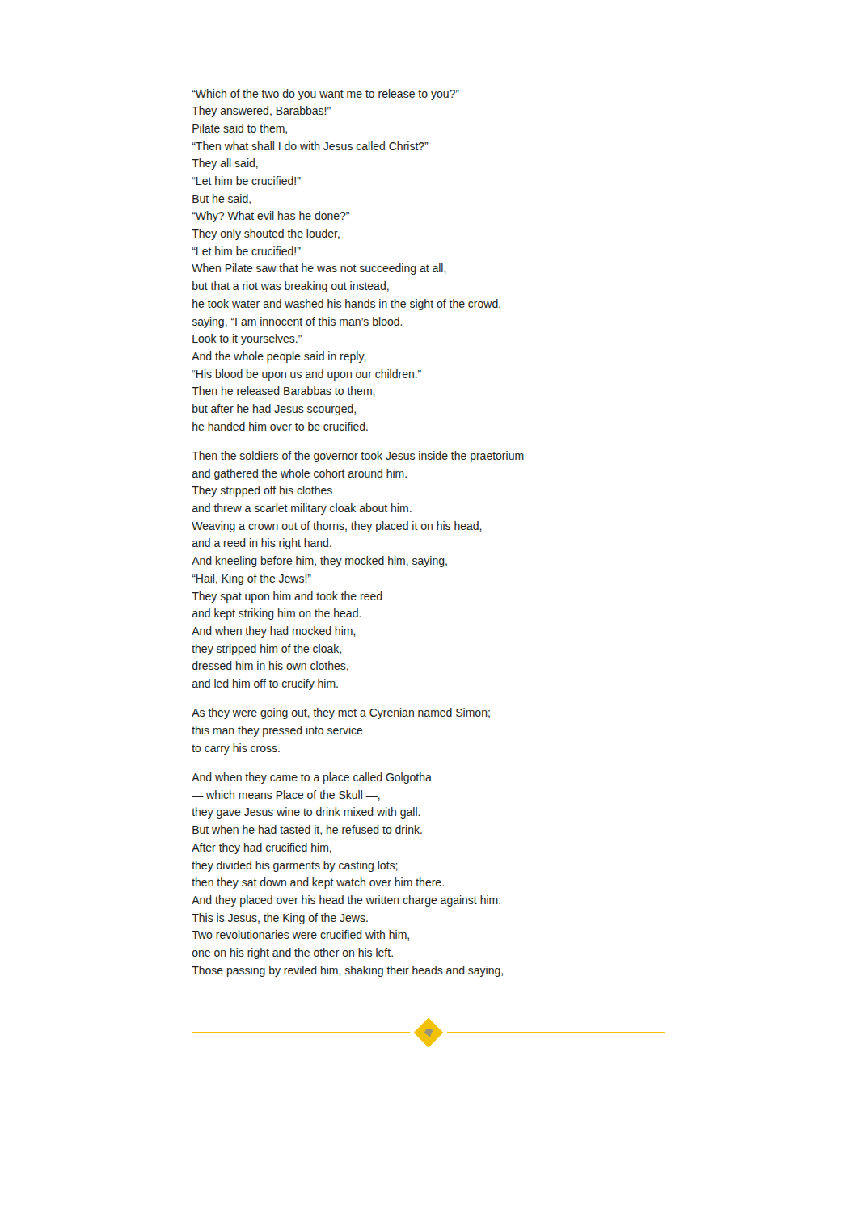“Which of the two do you want me to release to you?”
They answered, Barabbas!”
Pilate said to them,
“Then what shall I do with Jesus called Christ?”
They all said,
“Let him be crucified!”
But he said,
“Why? What evil has he done?”
They only shouted the louder,
“Let him be crucified!”
When Pilate saw that he was not succeeding at all,
but that a riot was breaking out instead,
he took water and washed his hands in the sight of the crowd,
saying, “I am innocent of this man’s blood.
Look to it yourselves.”
And the whole people said in reply,
“His blood be upon us and upon our children.”
Then he released Barabbas to them,
but after he had Jesus scourged,
he handed him over to be crucified.
Then the soldiers of the governor took Jesus inside the praetorium
and gathered the whole cohort around him.
They stripped off his clothes
and threw a scarlet military cloak about him.
Weaving a crown out of thorns, they placed it on his head,
and a reed in his right hand.
And kneeling before him, they mocked him, saying,
“Hail, King of the Jews!”
They spat upon him and took the reed
and kept striking him on the head.
And when they had mocked him,
they stripped him of the cloak,
dressed him in his own clothes,
and led him off to crucify him.
As they were going out, they met a Cyrenian named Simon;
this man they pressed into service
to carry his cross.
And when they came to a place called Golgotha
— which means Place of the Skull —,
they gave Jesus wine to drink mixed with gall.
But when he had tasted it, he refused to drink.
After they had crucified him,
they divided his garments by casting lots;
then they sat down and kept watch over him there.
And they placed over his head the written charge against him:
This is Jesus, the King of the Jews.
Two revolutionaries were crucified with him,
one on his right and the other on his left.
Those passing by reviled him, shaking their heads and saying,